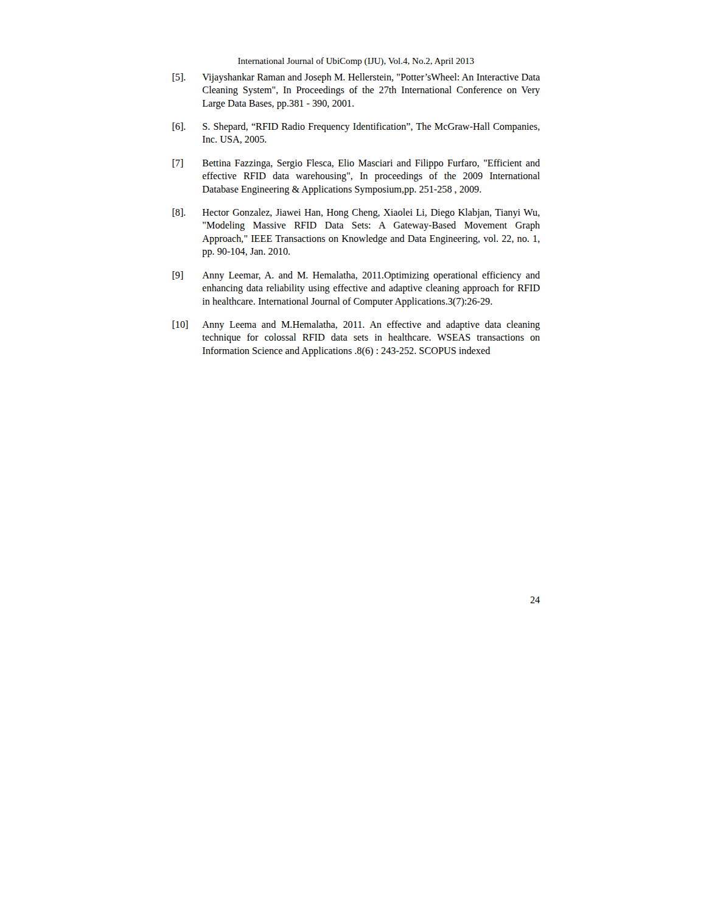International Journal of UbiComp (IJU), Vol.4, No.2, April 2013
[5]. Vijayshankar Raman and Joseph M. Hellerstein, "Potter’sWheel: An Interactive Data Cleaning System", In Proceedings of the 27th International Conference on Very Large Data Bases, pp.381 - 390, 2001.
[6]. S. Shepard, “RFID Radio Frequency Identification”, The McGraw-Hall Companies, Inc. USA, 2005.
[7] Bettina Fazzinga, Sergio Flesca, Elio Masciari and Filippo Furfaro, "Efficient and effective RFID data warehousing", In proceedings of the 2009 International Database Engineering & Applications Symposium,pp. 251-258 , 2009.
[8]. Hector Gonzalez, Jiawei Han, Hong Cheng, Xiaolei Li, Diego Klabjan, Tianyi Wu, "Modeling Massive RFID Data Sets: A Gateway-Based Movement Graph Approach," IEEE Transactions on Knowledge and Data Engineering, vol. 22, no. 1, pp. 90-104, Jan. 2010.
[9] Anny Leemar, A. and M. Hemalatha, 2011.Optimizing operational efficiency and enhancing data reliability using effective and adaptive cleaning approach for RFID in healthcare. International Journal of Computer Applications.3(7):26-29.
[10] Anny Leema and M.Hemalatha, 2011. An effective and adaptive data cleaning technique for colossal RFID data sets in healthcare. WSEAS transactions on Information Science and Applications .8(6) : 243-252. SCOPUS indexed
24